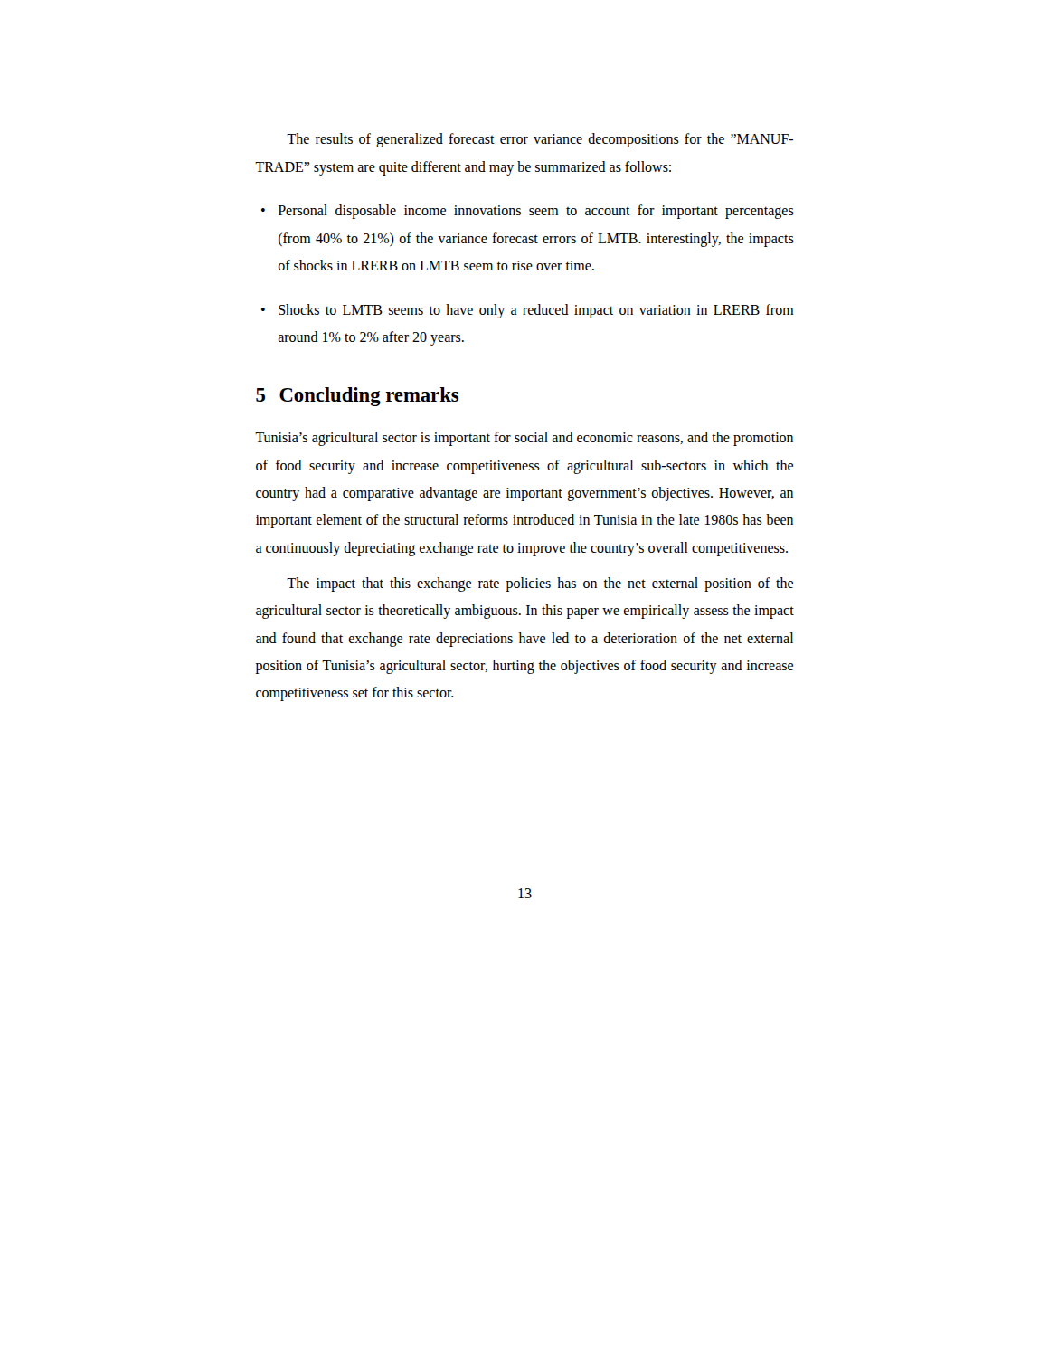The results of generalized forecast error variance decompositions for the ”MANUF-TRADE” system are quite different and may be summarized as follows:
Personal disposable income innovations seem to account for important percentages (from 40% to 21%) of the variance forecast errors of LMTB. interestingly, the impacts of shocks in LRERB on LMTB seem to rise over time.
Shocks to LMTB seems to have only a reduced impact on variation in LRERB from around 1% to 2% after 20 years.
5 Concluding remarks
Tunisia’s agricultural sector is important for social and economic reasons, and the promotion of food security and increase competitiveness of agricultural sub-sectors in which the country had a comparative advantage are important government’s objectives. However, an important element of the structural reforms introduced in Tunisia in the late 1980s has been a continuously depreciating exchange rate to improve the country’s overall competitiveness.
The impact that this exchange rate policies has on the net external position of the agricultural sector is theoretically ambiguous. In this paper we empirically assess the impact and found that exchange rate depreciations have led to a deterioration of the net external position of Tunisia’s agricultural sector, hurting the objectives of food security and increase competitiveness set for this sector.
13